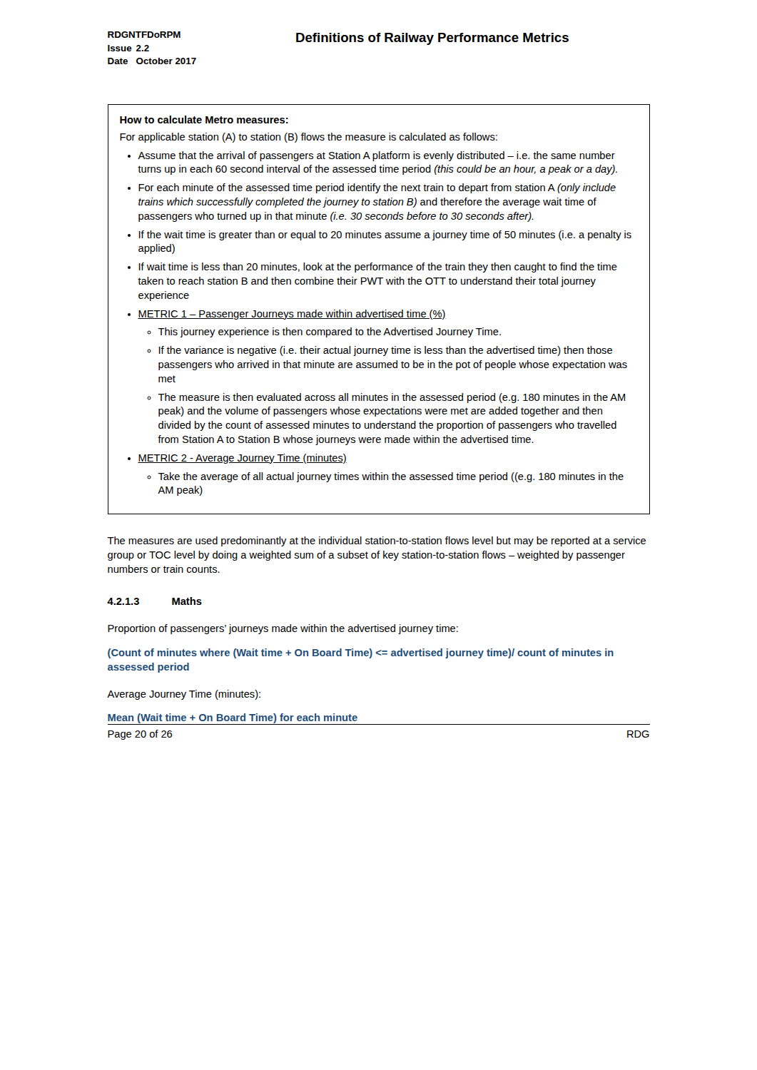| RDGNTFDoRPM |
| Issue | 2.2 |
| Date | October 2017 |
Definitions of Railway Performance Metrics
How to calculate Metro measures:
For applicable station (A) to station (B) flows the measure is calculated as follows:
Assume that the arrival of passengers at Station A platform is evenly distributed – i.e. the same number turns up in each 60 second interval of the assessed time period (this could be an hour, a peak or a day).
For each minute of the assessed time period identify the next train to depart from station A (only include trains which successfully completed the journey to station B) and therefore the average wait time of passengers who turned up in that minute (i.e. 30 seconds before to 30 seconds after).
If the wait time is greater than or equal to 20 minutes assume a journey time of 50 minutes (i.e. a penalty is applied)
If wait time is less than 20 minutes, look at the performance of the train they then caught to find the time taken to reach station B and then combine their PWT with the OTT to understand their total journey experience
METRIC 1 – Passenger Journeys made within advertised time (%)
This journey experience is then compared to the Advertised Journey Time.
If the variance is negative (i.e. their actual journey time is less than the advertised time) then those passengers who arrived in that minute are assumed to be in the pot of people whose expectation was met
The measure is then evaluated across all minutes in the assessed period (e.g. 180 minutes in the AM peak) and the volume of passengers whose expectations were met are added together and then divided by the count of assessed minutes to understand the proportion of passengers who travelled from Station A to Station B whose journeys were made within the advertised time.
METRIC 2 - Average Journey Time (minutes)
Take the average of all actual journey times within the assessed time period ((e.g. 180 minutes in the AM peak)
The measures are used predominantly at the individual station-to-station flows level but may be reported at a service group or TOC level by doing a weighted sum of a subset of key station-to-station flows – weighted by passenger numbers or train counts.
4.2.1.3 Maths
Proportion of passengers’ journeys made within the advertised journey time:
(Count of minutes where (Wait time + On Board Time) <= advertised journey time)/ count of minutes in assessed period
Average Journey Time (minutes):
Mean (Wait time + On Board Time) for each minute
Page 20 of 26 RDG